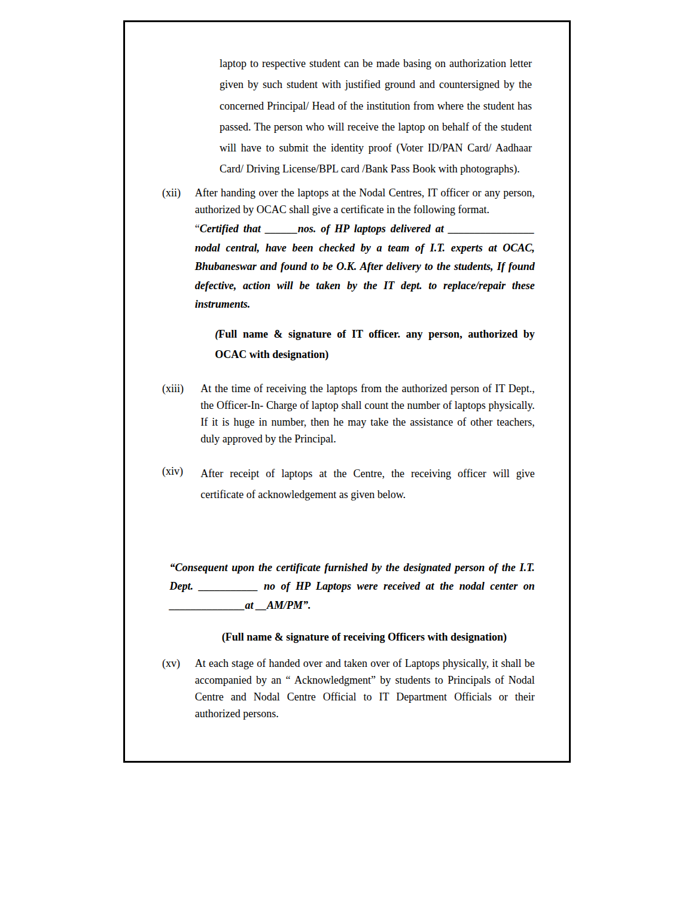laptop to respective student can be made basing on authorization letter given by such student with justified ground and countersigned by the concerned Principal/ Head of the institution from where the student has passed. The person who will receive the laptop on behalf of the student will have to submit the identity proof (Voter ID/PAN Card/ Aadhaar Card/ Driving License/BPL card /Bank Pass Book with photographs).
(xii)
After handing over the laptops at the Nodal Centres, IT officer or any person, authorized by OCAC shall give a certificate in the following format.
“Certified that ______nos. of HP laptops delivered at ________________ nodal central, have been checked by a team of I.T. experts at OCAC, Bhubaneswar and found to be O.K. After delivery to the students, If found defective, action will be taken by the IT dept. to replace/repair these instruments.
(Full name & signature of IT officer. any person, authorized by OCAC with designation)
(xiii)
At the time of receiving the laptops from the authorized person of IT Dept., the Officer-In- Charge of laptop shall count the number of laptops physically. If it is huge in number, then he may take the assistance of other teachers, duly approved by the Principal.
(xiv)
After receipt of laptops at the Centre, the receiving officer will give certificate of acknowledgement as given below.
“Consequent upon the certificate furnished by the designated person of the I.T. Dept. ___________ no of HP Laptops were received at the nodal center on ______________at __AM/PM”.
(Full name & signature of receiving Officers with designation)
(xv)
At each stage of handed over and taken over of Laptops physically, it shall be accompanied by an “ Acknowledgment” by students to Principals of Nodal Centre and Nodal Centre Official to IT Department Officials or their authorized persons.